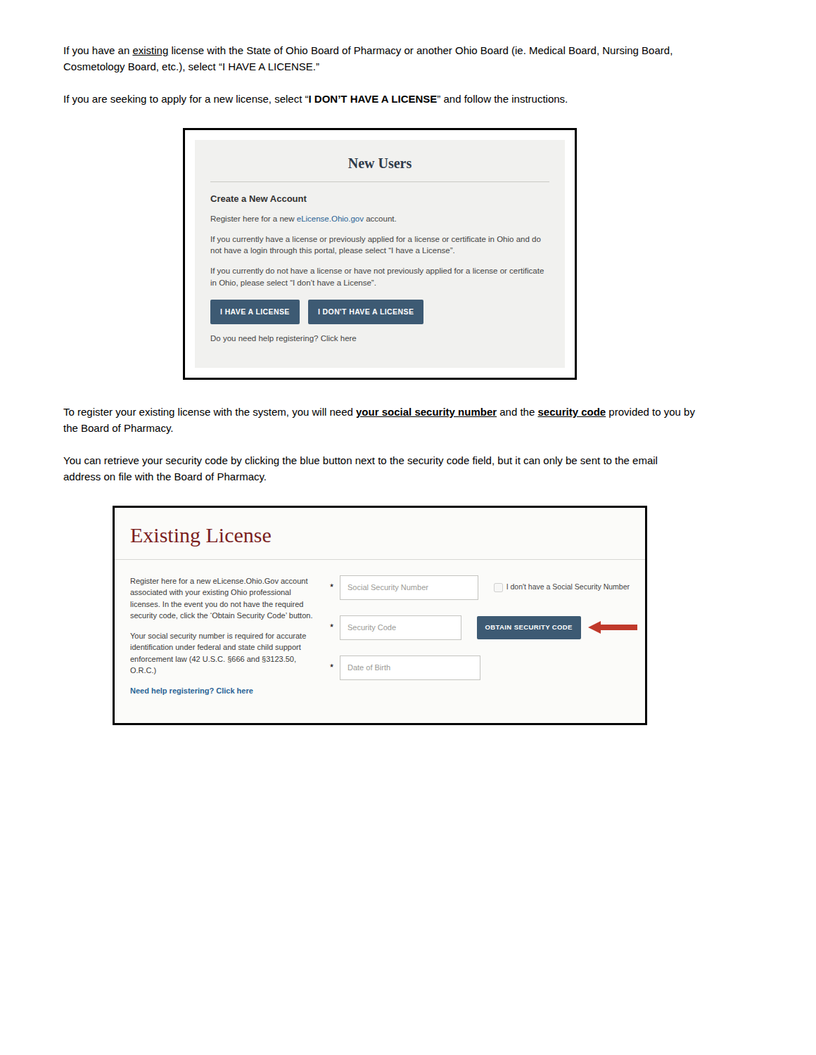If you have an existing license with the State of Ohio Board of Pharmacy or another Ohio Board (ie. Medical Board, Nursing Board, Cosmetology Board, etc.), select “I HAVE A LICENSE.”
If you are seeking to apply for a new license, select “I DON’T HAVE A LICENSE” and follow the instructions.
New Users
Create a New Account
Register here for a new eLicense.Ohio.gov account.
If you currently have a license or previously applied for a license or certificate in Ohio and do not have a login through this portal, please select “I have a License”.
If you currently do not have a license or have not previously applied for a license or certificate in Ohio, please select “I don’t have a License”.
I HAVE A LICENSE I DON'T HAVE A LICENSE
Do you need help registering? Click here
To register your existing license with the system, you will need your social security number and the security code provided to you by the Board of Pharmacy.
You can retrieve your security code by clicking the blue button next to the security code field, but it can only be sent to the email address on file with the Board of Pharmacy.
Existing License
Register here for a new eLicense.Ohio.Gov account associated with your existing Ohio professional licenses. In the event you do not have the required security code, click the ‘Obtain Security Code’ button.
Your social security number is required for accurate identification under federal and state child support enforcement law (42 U.S.C. §666 and §3123.50, O.R.C.)
Need help registering? Click here
* Social Security Number I don't have a Social Security Number
* Security Code OBTAIN SECURITY CODE
* Date of Birth